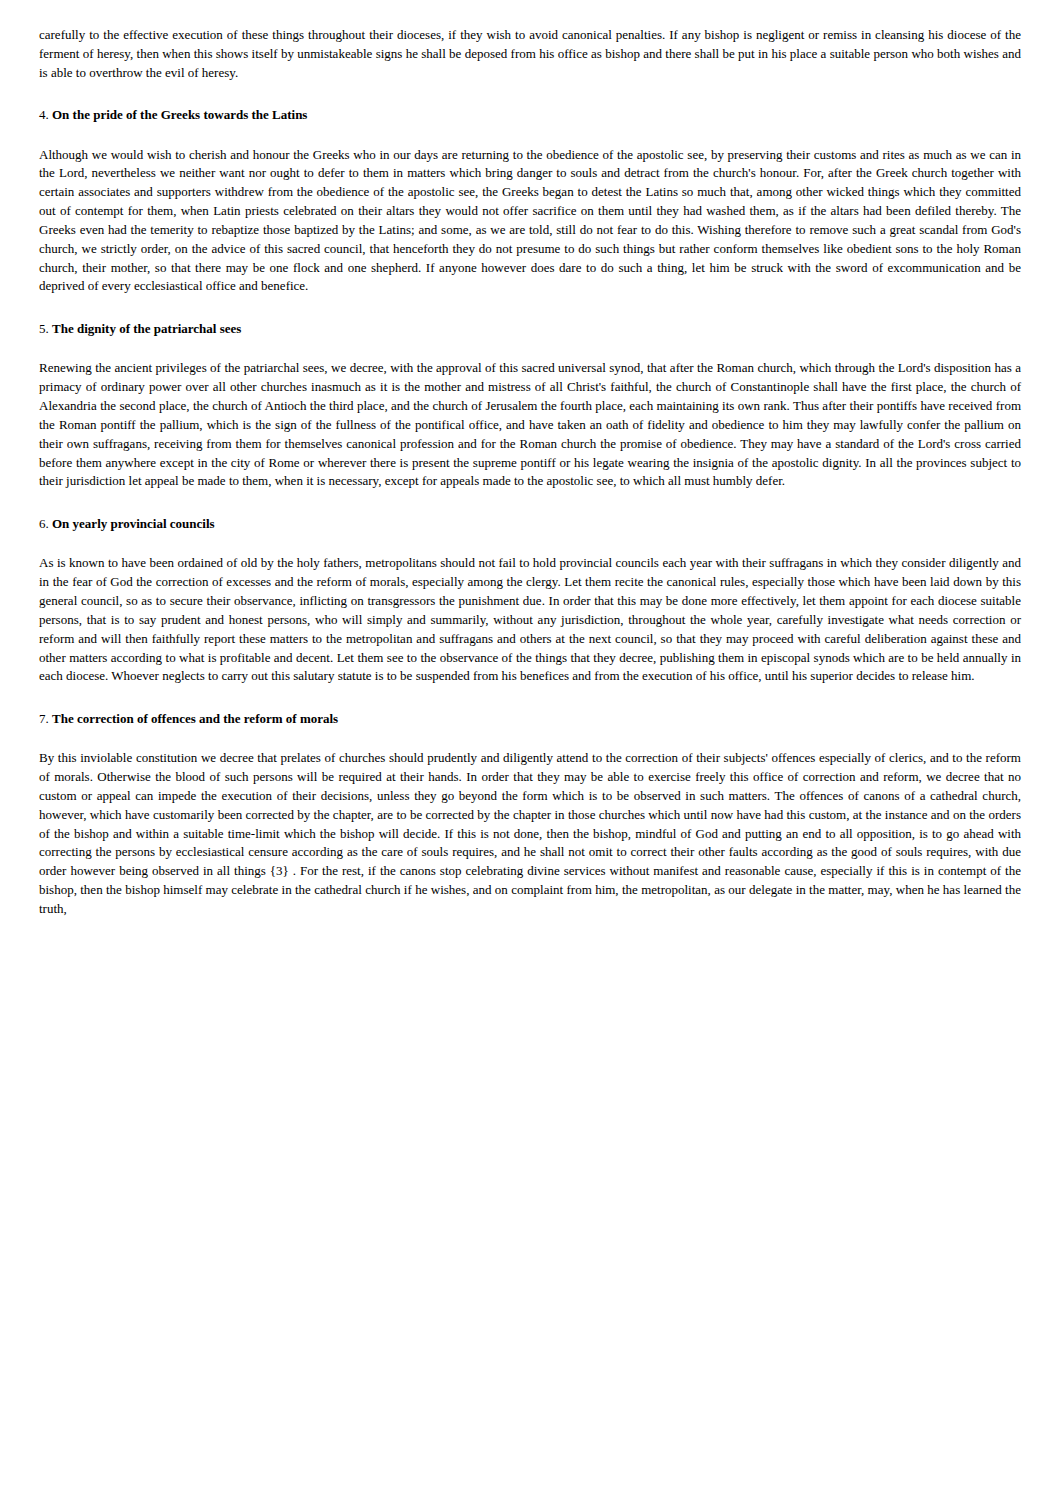carefully to the effective execution of these things throughout their dioceses, if they wish to avoid canonical penalties. If any bishop is negligent or remiss in cleansing his diocese of the ferment of heresy, then when this shows itself by unmistakeable signs he shall be deposed from his office as bishop and there shall be put in his place a suitable person who both wishes and is able to overthrow the evil of heresy.
4. On the pride of the Greeks towards the Latins
Although we would wish to cherish and honour the Greeks who in our days are returning to the obedience of the apostolic see, by preserving their customs and rites as much as we can in the Lord, nevertheless we neither want nor ought to defer to them in matters which bring danger to souls and detract from the church's honour. For, after the Greek church together with certain associates and supporters withdrew from the obedience of the apostolic see, the Greeks began to detest the Latins so much that, among other wicked things which they committed out of contempt for them, when Latin priests celebrated on their altars they would not offer sacrifice on them until they had washed them, as if the altars had been defiled thereby. The Greeks even had the temerity to rebaptize those baptized by the Latins; and some, as we are told, still do not fear to do this. Wishing therefore to remove such a great scandal from God's church, we strictly order, on the advice of this sacred council, that henceforth they do not presume to do such things but rather conform themselves like obedient sons to the holy Roman church, their mother, so that there may be one flock and one shepherd. If anyone however does dare to do such a thing, let him be struck with the sword of excommunication and be deprived of every ecclesiastical office and benefice.
5. The dignity of the patriarchal sees
Renewing the ancient privileges of the patriarchal sees, we decree, with the approval of this sacred universal synod, that after the Roman church, which through the Lord's disposition has a primacy of ordinary power over all other churches inasmuch as it is the mother and mistress of all Christ's faithful, the church of Constantinople shall have the first place, the church of Alexandria the second place, the church of Antioch the third place, and the church of Jerusalem the fourth place, each maintaining its own rank. Thus after their pontiffs have received from the Roman pontiff the pallium, which is the sign of the fullness of the pontifical office, and have taken an oath of fidelity and obedience to him they may lawfully confer the pallium on their own suffragans, receiving from them for themselves canonical profession and for the Roman church the promise of obedience. They may have a standard of the Lord's cross carried before them anywhere except in the city of Rome or wherever there is present the supreme pontiff or his legate wearing the insignia of the apostolic dignity. In all the provinces subject to their jurisdiction let appeal be made to them, when it is necessary, except for appeals made to the apostolic see, to which all must humbly defer.
6. On yearly provincial councils
As is known to have been ordained of old by the holy fathers, metropolitans should not fail to hold provincial councils each year with their suffragans in which they consider diligently and in the fear of God the correction of excesses and the reform of morals, especially among the clergy. Let them recite the canonical rules, especially those which have been laid down by this general council, so as to secure their observance, inflicting on transgressors the punishment due. In order that this may be done more effectively, let them appoint for each diocese suitable persons, that is to say prudent and honest persons, who will simply and summarily, without any jurisdiction, throughout the whole year, carefully investigate what needs correction or reform and will then faithfully report these matters to the metropolitan and suffragans and others at the next council, so that they may proceed with careful deliberation against these and other matters according to what is profitable and decent. Let them see to the observance of the things that they decree, publishing them in episcopal synods which are to be held annually in each diocese. Whoever neglects to carry out this salutary statute is to be suspended from his benefices and from the execution of his office, until his superior decides to release him.
7. The correction of offences and the reform of morals
By this inviolable constitution we decree that prelates of churches should prudently and diligently attend to the correction of their subjects' offences especially of clerics, and to the reform of morals. Otherwise the blood of such persons will be required at their hands. In order that they may be able to exercise freely this office of correction and reform, we decree that no custom or appeal can impede the execution of their decisions, unless they go beyond the form which is to be observed in such matters. The offences of canons of a cathedral church, however, which have customarily been corrected by the chapter, are to be corrected by the chapter in those churches which until now have had this custom, at the instance and on the orders of the bishop and within a suitable time-limit which the bishop will decide. If this is not done, then the bishop, mindful of God and putting an end to all opposition, is to go ahead with correcting the persons by ecclesiastical censure according as the care of souls requires, and he shall not omit to correct their other faults according as the good of souls requires, with due order however being observed in all things {3} . For the rest, if the canons stop celebrating divine services without manifest and reasonable cause, especially if this is in contempt of the bishop, then the bishop himself may celebrate in the cathedral church if he wishes, and on complaint from him, the metropolitan, as our delegate in the matter, may, when he has learned the truth,